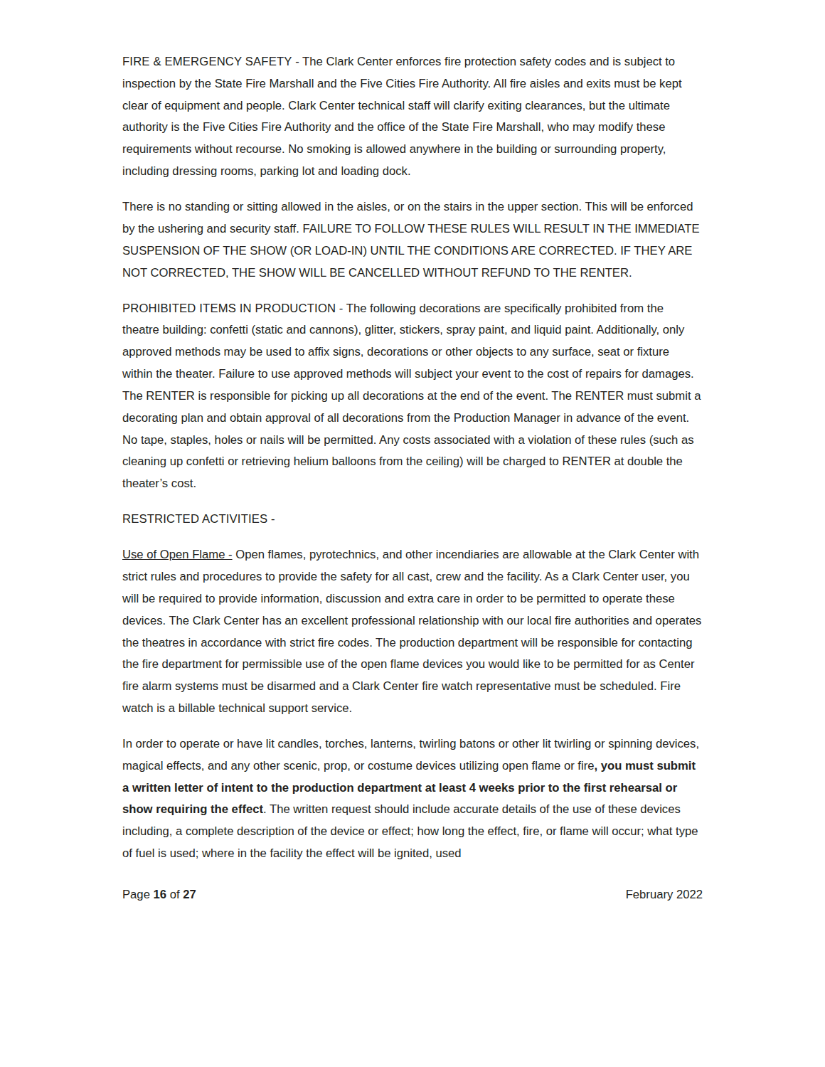FIRE & EMERGENCY SAFETY - The Clark Center enforces fire protection safety codes and is subject to inspection by the State Fire Marshall and the Five Cities Fire Authority. All fire aisles and exits must be kept clear of equipment and people. Clark Center technical staff will clarify exiting clearances, but the ultimate authority is the Five Cities Fire Authority and the office of the State Fire Marshall, who may modify these requirements without recourse. No smoking is allowed anywhere in the building or surrounding property, including dressing rooms, parking lot and loading dock.
There is no standing or sitting allowed in the aisles, or on the stairs in the upper section. This will be enforced by the ushering and security staff. FAILURE TO FOLLOW THESE RULES WILL RESULT IN THE IMMEDIATE SUSPENSION OF THE SHOW (OR LOAD-IN) UNTIL THE CONDITIONS ARE CORRECTED. IF THEY ARE NOT CORRECTED, THE SHOW WILL BE CANCELLED WITHOUT REFUND TO THE RENTER.
PROHIBITED ITEMS IN PRODUCTION - The following decorations are specifically prohibited from the theatre building: confetti (static and cannons), glitter, stickers, spray paint, and liquid paint. Additionally, only approved methods may be used to affix signs, decorations or other objects to any surface, seat or fixture within the theater. Failure to use approved methods will subject your event to the cost of repairs for damages. The RENTER is responsible for picking up all decorations at the end of the event. The RENTER must submit a decorating plan and obtain approval of all decorations from the Production Manager in advance of the event. No tape, staples, holes or nails will be permitted. Any costs associated with a violation of these rules (such as cleaning up confetti or retrieving helium balloons from the ceiling) will be charged to RENTER at double the theater’s cost.
RESTRICTED ACTIVITIES -
Use of Open Flame - Open flames, pyrotechnics, and other incendiaries are allowable at the Clark Center with strict rules and procedures to provide the safety for all cast, crew and the facility. As a Clark Center user, you will be required to provide information, discussion and extra care in order to be permitted to operate these devices. The Clark Center has an excellent professional relationship with our local fire authorities and operates the theatres in accordance with strict fire codes. The production department will be responsible for contacting the fire department for permissible use of the open flame devices you would like to be permitted for as Center fire alarm systems must be disarmed and a Clark Center fire watch representative must be scheduled. Fire watch is a billable technical support service.
In order to operate or have lit candles, torches, lanterns, twirling batons or other lit twirling or spinning devices, magical effects, and any other scenic, prop, or costume devices utilizing open flame or fire, you must submit a written letter of intent to the production department at least 4 weeks prior to the first rehearsal or show requiring the effect. The written request should include accurate details of the use of these devices including, a complete description of the device or effect; how long the effect, fire, or flame will occur; what type of fuel is used; where in the facility the effect will be ignited, used
Page 16 of 27 February 2022